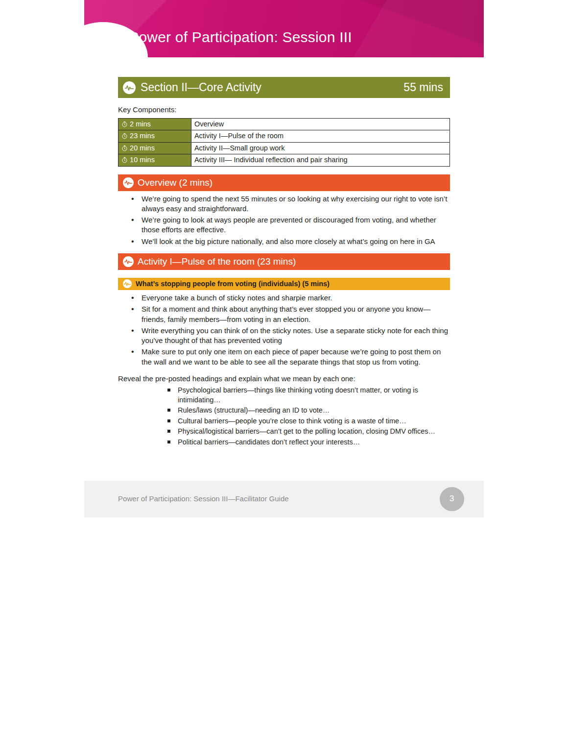Power of Participation: Session III
Section II—Core Activity
55 mins
Key Components:
| 2 mins | Overview |
| 23 mins | Activity I—Pulse of the room |
| 20 mins | Activity II—Small group work |
| 10 mins | Activity III— Individual reflection and pair sharing |
Overview (2 mins)
We’re going to spend the next 55 minutes or so looking at why exercising our right to vote isn’t always easy and straightforward.
We’re going to look at ways people are prevented or discouraged from voting, and whether those efforts are effective.
We’ll look at the big picture nationally, and also more closely at what’s going on here in GA
Activity I—Pulse of the room (23 mins)
What’s stopping people from voting (individuals) (5 mins)
Everyone take a bunch of sticky notes and sharpie marker.
Sit for a moment and think about anything that’s ever stopped you or anyone you know—friends, family members—from voting in an election.
Write everything you can think of on the sticky notes. Use a separate sticky note for each thing you’ve thought of that has prevented voting
Make sure to put only one item on each piece of paper because we’re going to post them on the wall and we want to be able to see all the separate things that stop us from voting.
Reveal the pre-posted headings and explain what we mean by each one:
Psychological barriers—things like thinking voting doesn’t matter, or voting is intimidating…
Rules/laws (structural)—needing an ID to vote…
Cultural barriers—people you’re close to think voting is a waste of time…
Physical/logistical barriers—can’t get to the polling location, closing DMV offices…
Political barriers—candidates don’t reflect your interests…
Power of Participation: Session III—Facilitator Guide
3